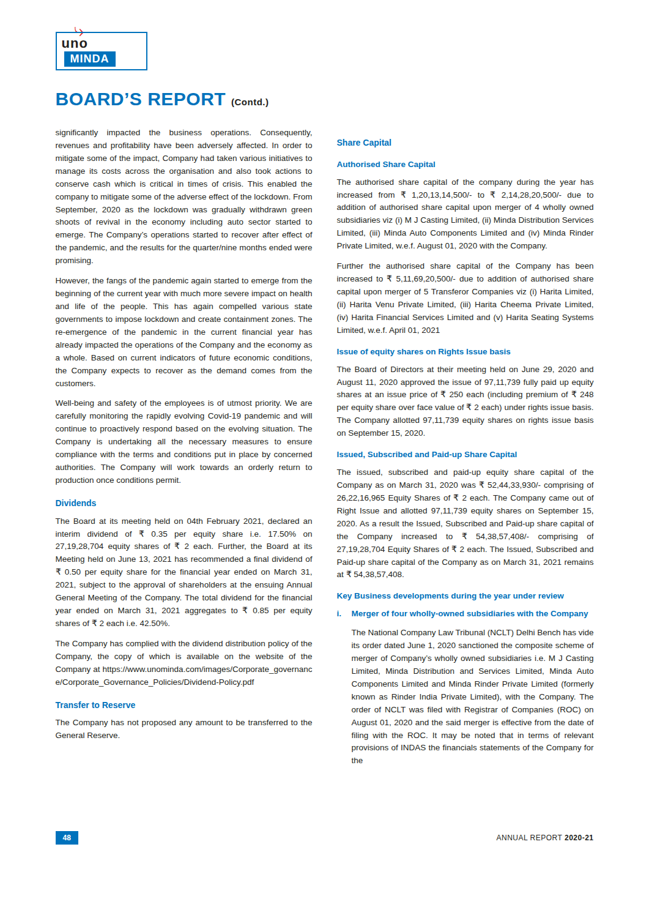⤷
uno MINDA
BOARD’S REPORT (Contd.)
significantly impacted the business operations. Consequently, revenues and profitability have been adversely affected. In order to mitigate some of the impact, Company had taken various initiatives to manage its costs across the organisation and also took actions to conserve cash which is critical in times of crisis. This enabled the company to mitigate some of the adverse effect of the lockdown. From September, 2020 as the lockdown was gradually withdrawn green shoots of revival in the economy including auto sector started to emerge. The Company’s operations started to recover after effect of the pandemic, and the results for the quarter/nine months ended were promising.
However, the fangs of the pandemic again started to emerge from the beginning of the current year with much more severe impact on health and life of the people. This has again compelled various state governments to impose lockdown and create containment zones. The re-emergence of the pandemic in the current financial year has already impacted the operations of the Company and the economy as a whole. Based on current indicators of future economic conditions, the Company expects to recover as the demand comes from the customers.
Well-being and safety of the employees is of utmost priority. We are carefully monitoring the rapidly evolving Covid-19 pandemic and will continue to proactively respond based on the evolving situation. The Company is undertaking all the necessary measures to ensure compliance with the terms and conditions put in place by concerned authorities. The Company will work towards an orderly return to production once conditions permit.
Dividends
The Board at its meeting held on 04th February 2021, declared an interim dividend of ₹ 0.35 per equity share i.e. 17.50% on 27,19,28,704 equity shares of ₹ 2 each. Further, the Board at its Meeting held on June 13, 2021 has recommended a final dividend of ₹ 0.50 per equity share for the financial year ended on March 31, 2021, subject to the approval of shareholders at the ensuing Annual General Meeting of the Company. The total dividend for the financial year ended on March 31, 2021 aggregates to ₹ 0.85 per equity shares of ₹ 2 each i.e. 42.50%.
The Company has complied with the dividend distribution policy of the Company, the copy of which is available on the website of the Company at https://www.unominda.com/images/Corporate_governance/Corporate_Governance_Policies/Dividend-Policy.pdf
Transfer to Reserve
The Company has not proposed any amount to be transferred to the General Reserve.
Share Capital
Authorised Share Capital
The authorised share capital of the company during the year has increased from ₹ 1,20,13,14,500/- to ₹ 2,14,28,20,500/- due to addition of authorised share capital upon merger of 4 wholly owned subsidiaries viz (i) M J Casting Limited, (ii) Minda Distribution Services Limited, (iii) Minda Auto Components Limited and (iv) Minda Rinder Private Limited, w.e.f. August 01, 2020 with the Company.
Further the authorised share capital of the Company has been increased to ₹ 5,11,69,20,500/- due to addition of authorised share capital upon merger of 5 Transferor Companies viz (i) Harita Limited, (ii) Harita Venu Private Limited, (iii) Harita Cheema Private Limited, (iv) Harita Financial Services Limited and (v) Harita Seating Systems Limited, w.e.f. April 01, 2021
Issue of equity shares on Rights Issue basis
The Board of Directors at their meeting held on June 29, 2020 and August 11, 2020 approved the issue of 97,11,739 fully paid up equity shares at an issue price of ₹ 250 each (including premium of ₹ 248 per equity share over face value of ₹ 2 each) under rights issue basis. The Company allotted 97,11,739 equity shares on rights issue basis on September 15, 2020.
Issued, Subscribed and Paid-up Share Capital
The issued, subscribed and paid-up equity share capital of the Company as on March 31, 2020 was ₹ 52,44,33,930/- comprising of 26,22,16,965 Equity Shares of ₹ 2 each. The Company came out of Right Issue and allotted 97,11,739 equity shares on September 15, 2020. As a result the Issued, Subscribed and Paid-up share capital of the Company increased to ₹ 54,38,57,408/- comprising of 27,19,28,704 Equity Shares of ₹ 2 each. The Issued, Subscribed and Paid-up share capital of the Company as on March 31, 2021 remains at ₹ 54,38,57,408.
Key Business developments during the year under review
i.
Merger of four wholly-owned subsidiaries with the Company
The National Company Law Tribunal (NCLT) Delhi Bench has vide its order dated June 1, 2020 sanctioned the composite scheme of merger of Company’s wholly owned subsidiaries i.e. M J Casting Limited, Minda Distribution and Services Limited, Minda Auto Components Limited and Minda Rinder Private Limited (formerly known as Rinder India Private Limited), with the Company. The order of NCLT was filed with Registrar of Companies (ROC) on August 01, 2020 and the said merger is effective from the date of filing with the ROC. It may be noted that in terms of relevant provisions of INDAS the financials statements of the Company for the
48
ANNUAL REPORT 2020-21